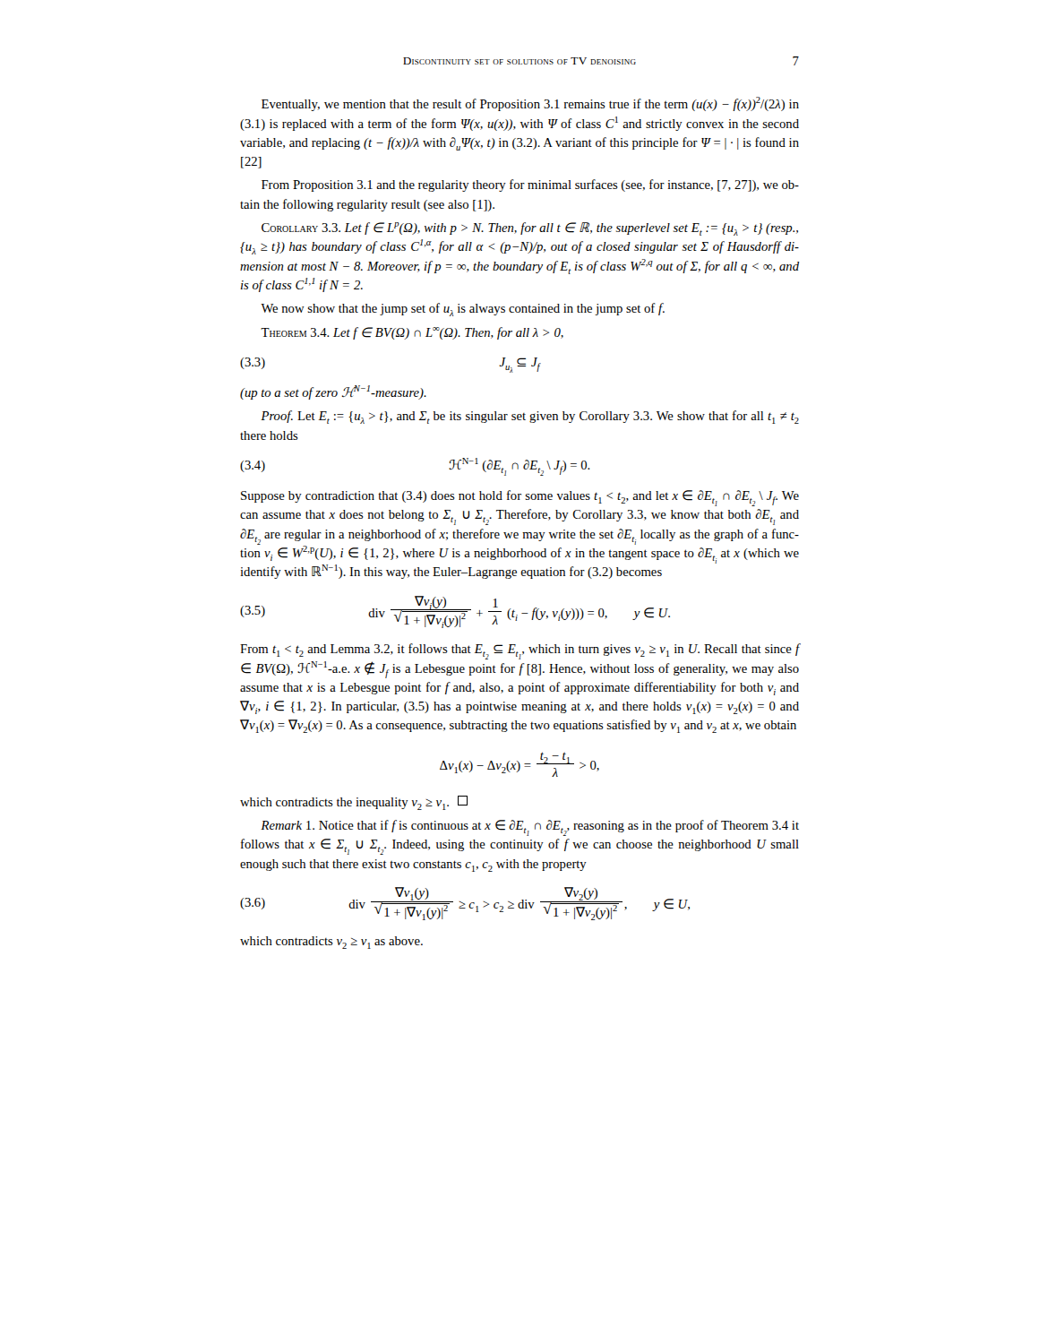Discontinuity set of solutions of TV denoising 7
Eventually, we mention that the result of Proposition 3.1 remains true if the term (u(x) − f(x))2/(2λ) in (3.1) is replaced with a term of the form Ψ(x, u(x)), with Ψ of class C1 and strictly convex in the second variable, and replacing (t − f(x))/λ with ∂uΨ(x, t) in (3.2). A variant of this principle for Ψ = | · | is found in [22]
From Proposition 3.1 and the regularity theory for minimal surfaces (see, for instance, [7, 27]), we obtain the following regularity result (see also [1]).
Corollary 3.3. Let f ∈ Lp(Ω), with p > N. Then, for all t ∈ ℝ, the superlevel set Et := {uλ > t} (resp., {uλ ≥ t}) has boundary of class C1,α, for all α < (p−N)/p, out of a closed singular set Σ of Hausdorff dimension at most N − 8. Moreover, if p = ∞, the boundary of Et is of class W2,q out of Σ, for all q < ∞, and is of class C1,1 if N = 2.
We now show that the jump set of uλ is always contained in the jump set of f.
Theorem 3.4. Let f ∈ BV(Ω) ∩ L∞(Ω). Then, for all λ > 0,
(3.3) Juλ ⊆ Jf
(up to a set of zero ℋN−1-measure).
Proof. Let Et := {uλ > t}, and Σt be its singular set given by Corollary 3.3. We show that for all t1 ≠ t2 there holds
(3.4) ℋN−1 (∂Et1 ∩ ∂Et2 \ Jf) = 0.
Suppose by contradiction that (3.4) does not hold for some values t1 < t2, and let x ∈ ∂Et1 ∩ ∂Et2 \ Jf. We can assume that x does not belong to Σt1 ∪ Σt2. Therefore, by Corollary 3.3, we know that both ∂Et1 and ∂Et2 are regular in a neighborhood of x; therefore we may write the set ∂Eti locally as the graph of a function vi ∈ W2,p(U), i ∈ {1, 2}, where U is a neighborhood of x in the tangent space to ∂Eti at x (which we identify with ℝN−1). In this way, the Euler–Lagrange equation for (3.2) becomes
(3.5) div ∇vi(y) 1 + |∇vi(y)|2 + 1 λ (ti − f(y, vi(y))) = 0, y ∈ U.
From t1 < t2 and Lemma 3.2, it follows that Et2 ⊆ Et1, which in turn gives v2 ≥ v1 in U. Recall that since f ∈ BV(Ω), ℋN−1-a.e. x ∉ Jf is a Lebesgue point for f [8]. Hence, without loss of generality, we may also assume that x is a Lebesgue point for f and, also, a point of approximate differentiability for both vi and ∇vi, i ∈ {1, 2}. In particular, (3.5) has a pointwise meaning at x, and there holds v1(x) = v2(x) = 0 and ∇v1(x) = ∇v2(x) = 0. As a consequence, subtracting the two equations satisfied by v1 and v2 at x, we obtain
Δv1(x) − Δv2(x) = t2 − t1 λ > 0,
which contradicts the inequality v2 ≥ v1.
Remark 1. Notice that if f is continuous at x ∈ ∂Et1 ∩ ∂Et2, reasoning as in the proof of Theorem 3.4 it follows that x ∈ Σt1 ∪ Σt2. Indeed, using the continuity of f we can choose the neighborhood U small enough such that there exist two constants c1, c2 with the property
(3.6) div ∇v1(y) 1 + |∇v1(y)|2 ≥ c1 > c2 ≥ div ∇v2(y) 1 + |∇v2(y)|2, y ∈ U,
which contradicts v2 ≥ v1 as above.